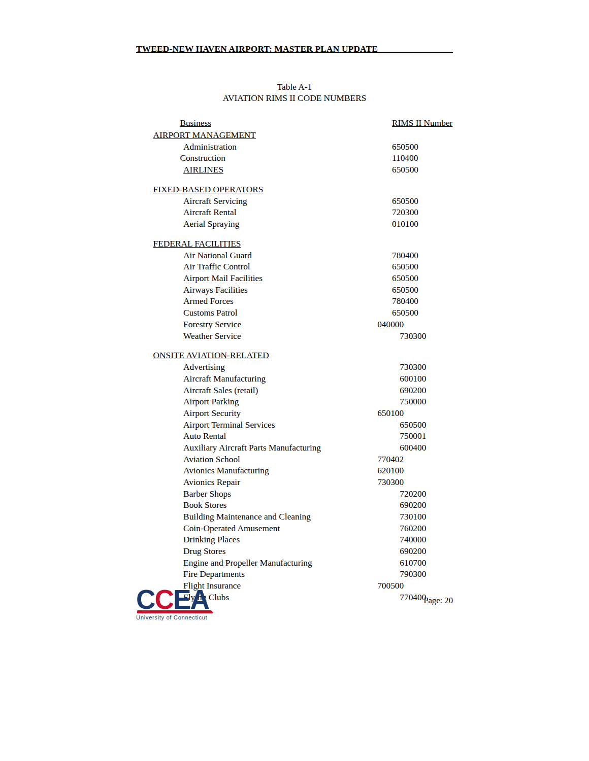TWEED-NEW HAVEN AIRPORT: MASTER PLAN UPDATE______________________________________
Table A-1 AVIATION RIMS II CODE NUMBERS
| Business | RIMS II Number |
| AIRPORT MANAGEMENT | |
| Administration | 650500 |
| Construction | 110400 |
| AIRLINES | 650500 |
| FIXED-BASED OPERATORS | |
| Aircraft Servicing | 650500 |
| Aircraft Rental | 720300 |
| Aerial Spraying | 010100 |
| FEDERAL FACILITIES | |
| Air National Guard | 780400 |
| Air Traffic Control | 650500 |
| Airport Mail Facilities | 650500 |
| Airways Facilities | 650500 |
| Armed Forces | 780400 |
| Customs Patrol | 650500 |
| Forestry Service | 040000 |
| Weather Service | 730300 |
| ONSITE AVIATION-RELATED | |
| Advertising | 730300 |
| Aircraft Manufacturing | 600100 |
| Aircraft Sales (retail) | 690200 |
| Airport Parking | 750000 |
| Airport Security | 650100 |
| Airport Terminal Services | 650500 |
| Auto Rental | 750001 |
| Auxiliary Aircraft Parts Manufacturing | 600400 |
| Aviation School | 770402 |
| Avionics Manufacturing | 620100 |
| Avionics Repair | 730300 |
| Barber Shops | 720200 |
| Book Stores | 690200 |
| Building Maintenance and Cleaning | 730100 |
| Coin-Operated Amusement | 760200 |
| Drinking Places | 740000 |
| Drug Stores | 690200 |
| Engine and Propeller Manufacturing | 610700 |
| Fire Departments | 790300 |
| Flight Insurance | 700500 |
| Flying Clubs | 770400 |
CCEA University of Connecticut
Page: 20